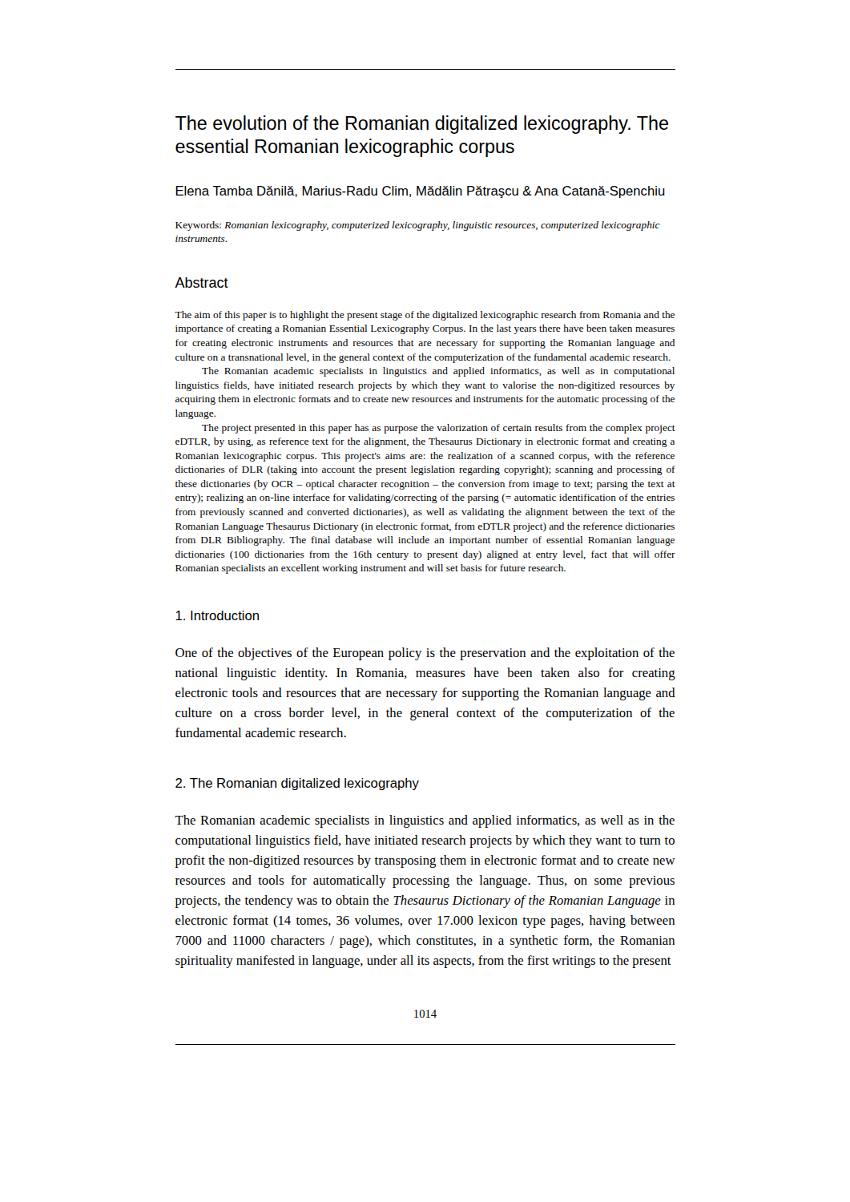The evolution of the Romanian digitalized lexicography. The essential Romanian lexicographic corpus
Elena Tamba Dănilă, Marius-Radu Clim, Mădălin Pătraşcu & Ana Catană-Spenchiu
Keywords: Romanian lexicography, computerized lexicography, linguistic resources, computerized lexicographic instruments.
Abstract
The aim of this paper is to highlight the present stage of the digitalized lexicographic research from Romania and the importance of creating a Romanian Essential Lexicography Corpus. In the last years there have been taken measures for creating electronic instruments and resources that are necessary for supporting the Romanian language and culture on a transnational level, in the general context of the computerization of the fundamental academic research.
The Romanian academic specialists in linguistics and applied informatics, as well as in computational linguistics fields, have initiated research projects by which they want to valorise the non-digitized resources by acquiring them in electronic formats and to create new resources and instruments for the automatic processing of the language.
The project presented in this paper has as purpose the valorization of certain results from the complex project eDTLR, by using, as reference text for the alignment, the Thesaurus Dictionary in electronic format and creating a Romanian lexicographic corpus. This project's aims are: the realization of a scanned corpus, with the reference dictionaries of DLR (taking into account the present legislation regarding copyright); scanning and processing of these dictionaries (by OCR – optical character recognition – the conversion from image to text; parsing the text at entry); realizing an on-line interface for validating/correcting of the parsing (= automatic identification of the entries from previously scanned and converted dictionaries), as well as validating the alignment between the text of the Romanian Language Thesaurus Dictionary (in electronic format, from eDTLR project) and the reference dictionaries from DLR Bibliography. The final database will include an important number of essential Romanian language dictionaries (100 dictionaries from the 16th century to present day) aligned at entry level, fact that will offer Romanian specialists an excellent working instrument and will set basis for future research.
1. Introduction
One of the objectives of the European policy is the preservation and the exploitation of the national linguistic identity. In Romania, measures have been taken also for creating electronic tools and resources that are necessary for supporting the Romanian language and culture on a cross border level, in the general context of the computerization of the fundamental academic research.
2. The Romanian digitalized lexicography
The Romanian academic specialists in linguistics and applied informatics, as well as in the computational linguistics field, have initiated research projects by which they want to turn to profit the non-digitized resources by transposing them in electronic format and to create new resources and tools for automatically processing the language. Thus, on some previous projects, the tendency was to obtain the Thesaurus Dictionary of the Romanian Language in electronic format (14 tomes, 36 volumes, over 17.000 lexicon type pages, having between 7000 and 11000 characters / page), which constitutes, in a synthetic form, the Romanian spirituality manifested in language, under all its aspects, from the first writings to the present
1014